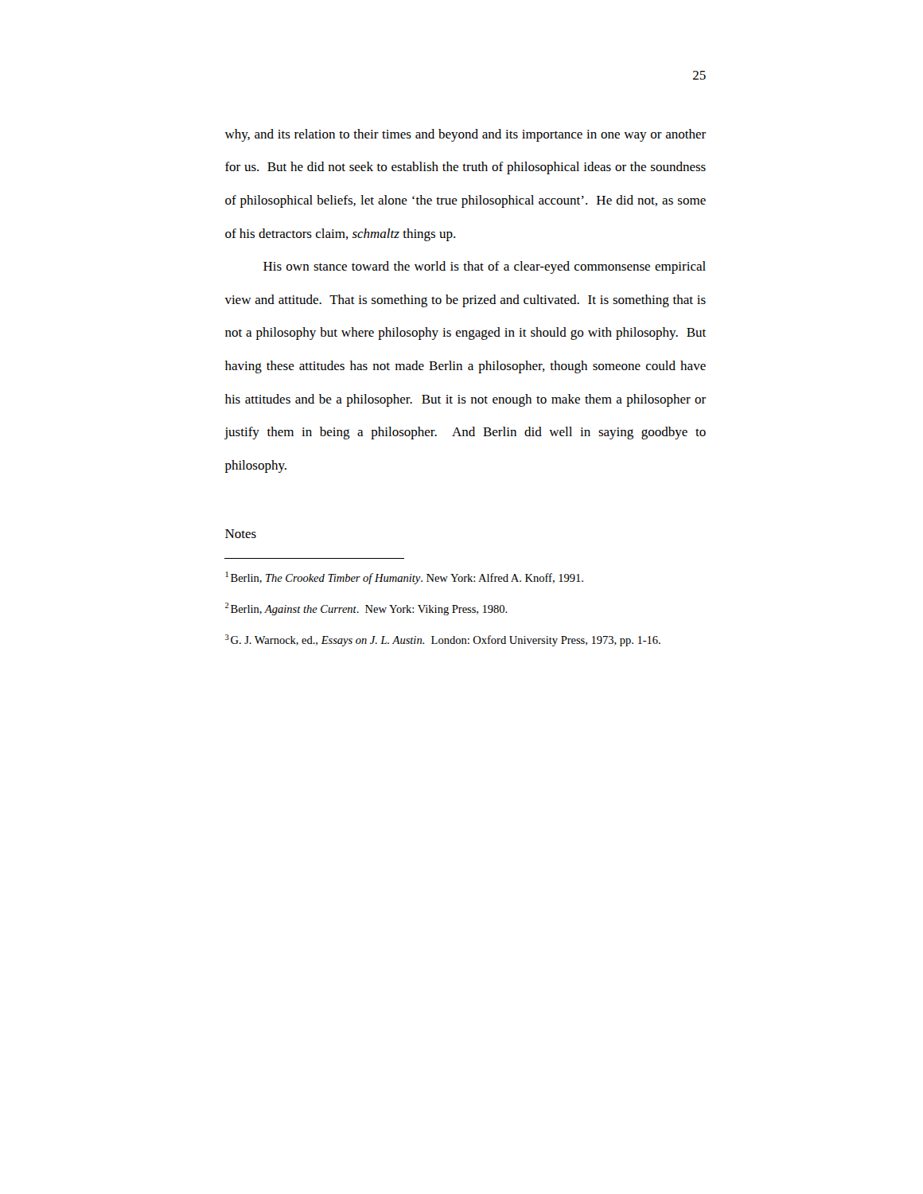25
why, and its relation to their times and beyond and its importance in one way or another for us. But he did not seek to establish the truth of philosophical ideas or the soundness of philosophical beliefs, let alone ‘the true philosophical account’. He did not, as some of his detractors claim, schmaltz things up.
His own stance toward the world is that of a clear-eyed commonsense empirical view and attitude. That is something to be prized and cultivated. It is something that is not a philosophy but where philosophy is engaged in it should go with philosophy. But having these attitudes has not made Berlin a philosopher, though someone could have his attitudes and be a philosopher. But it is not enough to make them a philosopher or justify them in being a philosopher. And Berlin did well in saying goodbye to philosophy.
Notes
1Berlin, The Crooked Timber of Humanity. New York: Alfred A. Knoff, 1991.
2Berlin, Against the Current. New York: Viking Press, 1980.
3G. J. Warnock, ed., Essays on J. L. Austin. London: Oxford University Press, 1973, pp. 1-16.